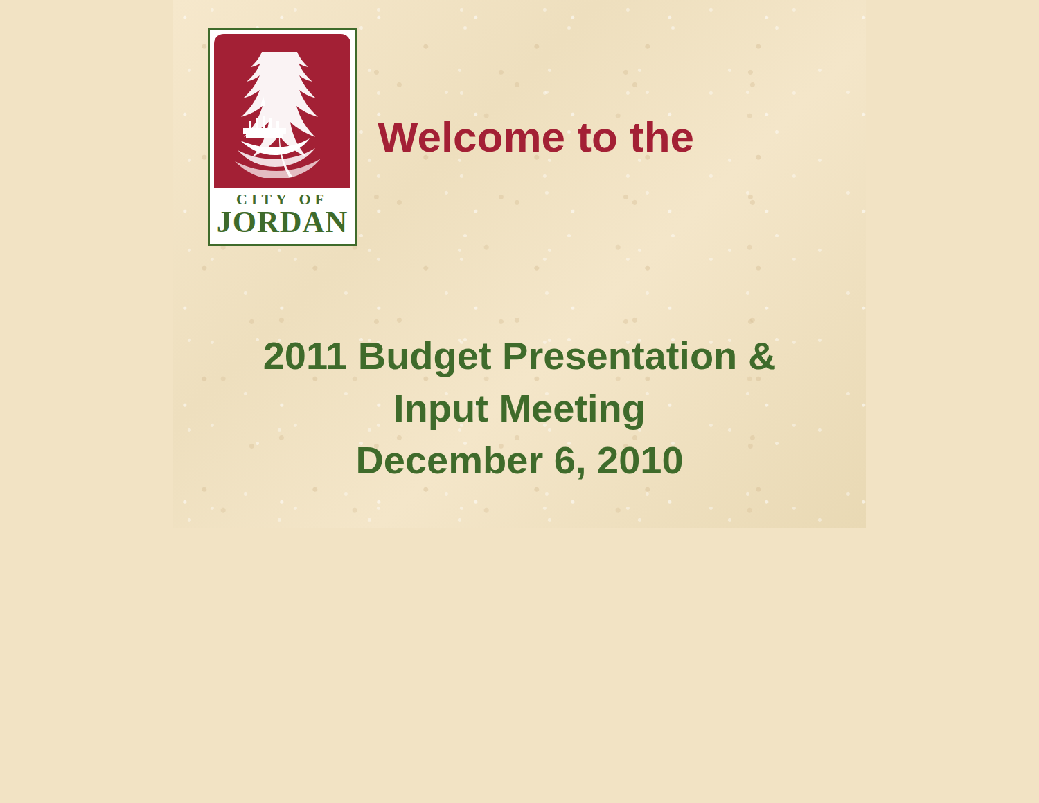CITY OF
JORDAN
Welcome to the
2011 Budget Presentation &
Input Meeting
December 6, 2010